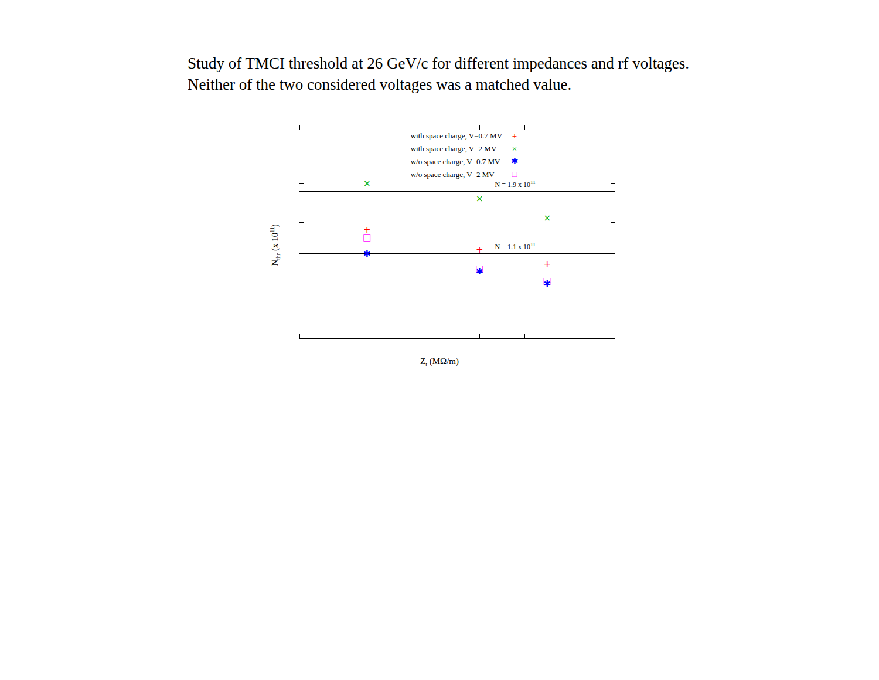Study of TMCI threshold at 26 GeV/c for different impedances and rf voltages. Neither of the two considered voltages was a matched value.
Nthr (x 1011)
Zt (MΩ/m)
0
0.5
1
1.5
2
2.5
12
14
16
18
20
22
24
26
N = 1.9 x 10^11 -> top = (1-1.9/2.75)*100 = 30.91%
N = 1.9 x 1011
N = 1.1 x 10^11 -> top = (1-1.1/2.75)*100 = 60.00%
N = 1.1 x 1011
| with space charge, V=0.7 MV | + |
| with space charge, V=2 MV | × |
| w/o space charge, V=0.7 MV | ✱ |
| w/o space charge, V=2 MV | □ |
×
+
□
✱
×
+
□
✱
×
+
□
✱